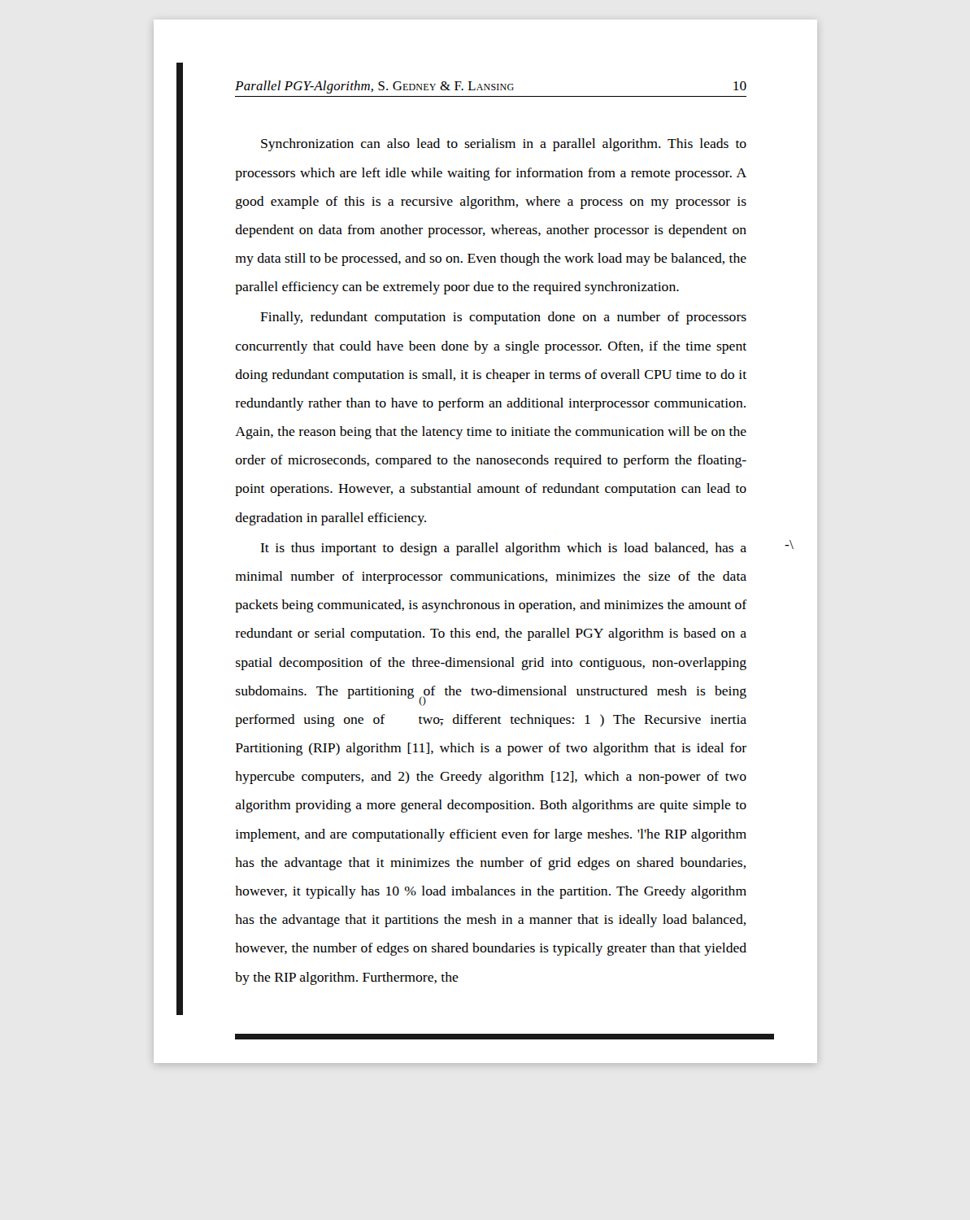Parallel PGY-Algorithm, S. Gedney & F. Lansing
10
Synchronization can also lead to serialism in a parallel algorithm. This leads to processors which are left idle while waiting for information from a remote processor. A good example of this is a recursive algorithm, where a process on my processor is dependent on data from another processor, whereas, another processor is dependent on my data still to be processed, and so on. Even though the work load may be balanced, the parallel efficiency can be extremely poor due to the required synchronization.
Finally, redundant computation is computation done on a number of processors concurrently that could have been done by a single processor. Often, if the time spent doing redundant computation is small, it is cheaper in terms of overall CPU time to do it redundantly rather than to have to perform an additional interprocessor communication. Again, the reason being that the latency time to initiate the communication will be on the order of microseconds, compared to the nanoseconds required to perform the floating-point operations. However, a substantial amount of redundant computation can lead to degradation in parallel efficiency.
It is thus important to design a parallel algorithm which is load balanced, has a minimal number of interprocessor communications, minimizes the size of the data packets being communicated, is asynchronous in operation, and minimizes the amount of redundant or serial computation. To this end, the parallel PGY algorithm is based on a spatial decomposition of the three-dimensional grid into contiguous, non-overlapping subdomains. The partitioning of the two-dimensional unstructured mesh is being performed using one of () two, different techniques: 1 ) The Recursive inertia Partitioning (RIP) algorithm [11], which is a power of two algorithm that is ideal for hypercube computers, and 2) the Greedy algorithm [12], which a non-power of two algorithm providing a more general decomposition. Both algorithms are quite simple to implement, and are computationally efficient even for large meshes. 'l'he RIP algorithm has the advantage that it minimizes the number of grid edges on shared boundaries, however, it typically has 10 % load imbalances in the partition. The Greedy algorithm has the advantage that it partitions the mesh in a manner that is ideally load balanced, however, the number of edges on shared boundaries is typically greater than that yielded by the RIP algorithm. Furthermore, the
-\